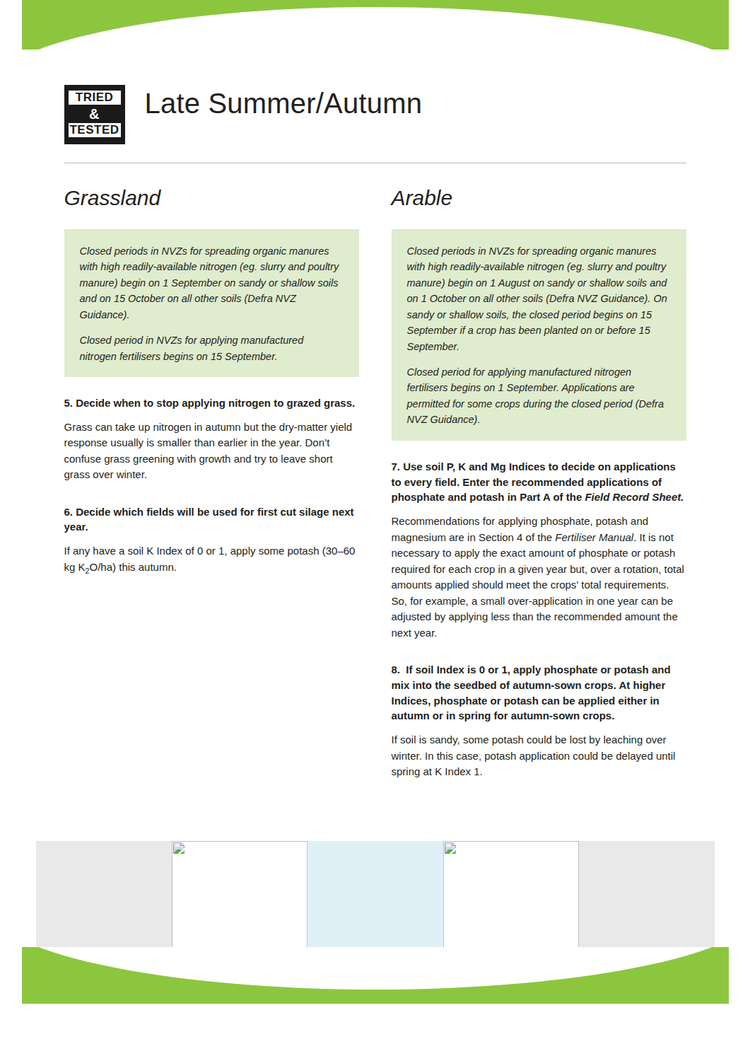TRIED & TESTED
Late Summer/Autumn
Grassland
Closed periods in NVZs for spreading organic manures with high readily-available nitrogen (eg. slurry and poultry manure) begin on 1 September on sandy or shallow soils and on 15 October on all other soils (Defra NVZ Guidance).
Closed period in NVZs for applying manufactured nitrogen fertilisers begins on 15 September.
5. Decide when to stop applying nitrogen to grazed grass.
Grass can take up nitrogen in autumn but the dry-matter yield response usually is smaller than earlier in the year. Don’t confuse grass greening with growth and try to leave short grass over winter.
6. Decide which fields will be used for first cut silage next year.
If any have a soil K Index of 0 or 1, apply some potash (30–60 kg K2O/ha) this autumn.
Arable
Closed periods in NVZs for spreading organic manures with high readily-available nitrogen (eg. slurry and poultry manure) begin on 1 August on sandy or shallow soils and on 1 October on all other soils (Defra NVZ Guidance). On sandy or shallow soils, the closed period begins on 15 September if a crop has been planted on or before 15 September.
Closed period for applying manufactured nitrogen fertilisers begins on 1 September. Applications are permitted for some crops during the closed period (Defra NVZ Guidance).
7. Use soil P, K and Mg Indices to decide on applications to every field. Enter the recommended applications of phosphate and potash in Part A of the Field Record Sheet.
Recommendations for applying phosphate, potash and magnesium are in Section 4 of the Fertiliser Manual. It is not necessary to apply the exact amount of phosphate or potash required for each crop in a given year but, over a rotation, total amounts applied should meet the crops’ total requirements. So, for example, a small over-application in one year can be adjusted by applying less than the recommended amount the next year.
8. If soil Index is 0 or 1, apply phosphate or potash and mix into the seedbed of autumn-sown crops. At higher Indices, phosphate or potash can be applied either in autumn or in spring for autumn-sown crops.
If soil is sandy, some potash could be lost by leaching over winter. In this case, potash application could be delayed until spring at K Index 1.
Created by the industry for the industry – 5